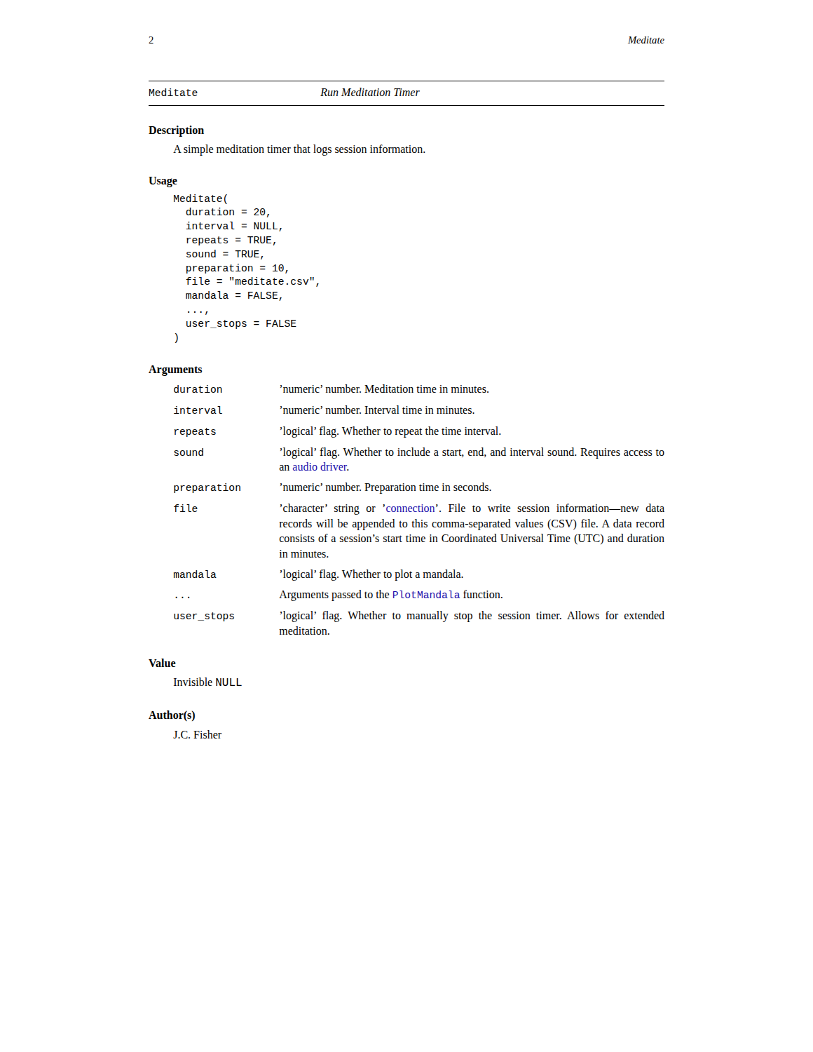2 Meditate
Meditate Run Meditation Timer
Description
A simple meditation timer that logs session information.
Usage
Meditate(
  duration = 20,
  interval = NULL,
  repeats = TRUE,
  sound = TRUE,
  preparation = 10,
  file = "meditate.csv",
  mandala = FALSE,
  ...,
  user_stops = FALSE
)
Arguments
duration
’numeric’ number. Meditation time in minutes.
interval
’numeric’ number. Interval time in minutes.
repeats
’logical’ flag. Whether to repeat the time interval.
sound
’logical’ flag. Whether to include a start, end, and interval sound. Requires access to an audio driver.
preparation
’numeric’ number. Preparation time in seconds.
file
’character’ string or ’connection’. File to write session information—new data records will be appended to this comma-separated values (CSV) file. A data record consists of a session’s start time in Coordinated Universal Time (UTC) and duration in minutes.
mandala
’logical’ flag. Whether to plot a mandala.
...
Arguments passed to the PlotMandala function.
user_stops
’logical’ flag. Whether to manually stop the session timer. Allows for extended meditation.
Value
Invisible NULL
Author(s)
J.C. Fisher